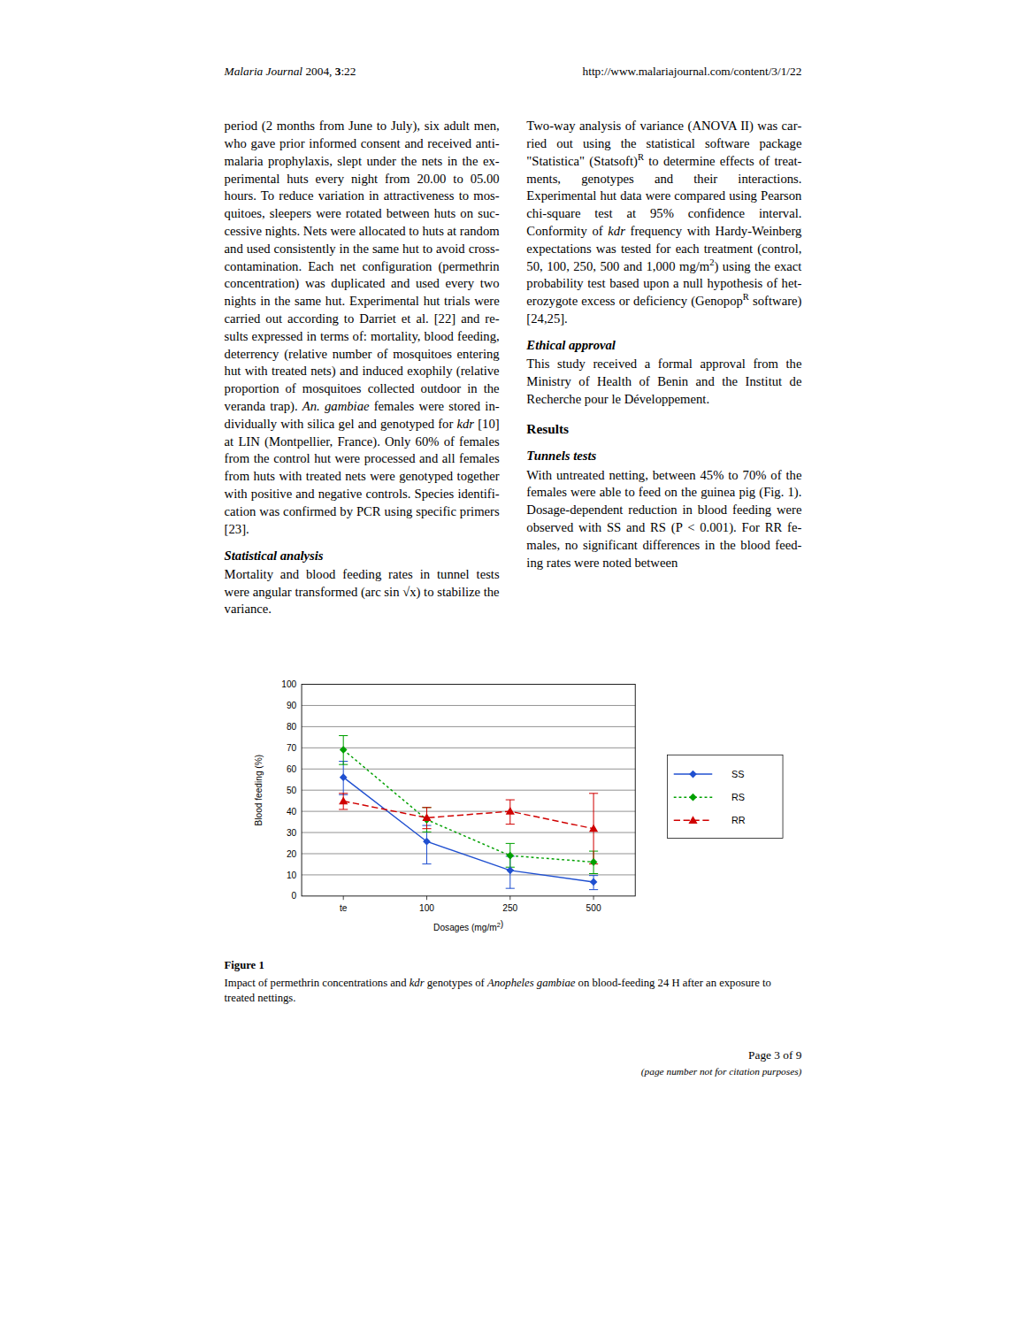Malaria Journal 2004, 3:22
http://www.malariajournal.com/content/3/1/22
period (2 months from June to July), six adult men, who gave prior informed consent and received anti-malaria prophylaxis, slept under the nets in the experimental huts every night from 20.00 to 05.00 hours. To reduce variation in attractiveness to mosquitoes, sleepers were rotated between huts on successive nights. Nets were allocated to huts at random and used consistently in the same hut to avoid cross-contamination. Each net configuration (permethrin concentration) was duplicated and used every two nights in the same hut. Experimental hut trials were carried out according to Darriet et al. [22] and results expressed in terms of: mortality, blood feeding, deterrency (relative number of mosquitoes entering hut with treated nets) and induced exophily (relative proportion of mosquitoes collected outdoor in the veranda trap). An. gambiae females were stored individually with silica gel and genotyped for kdr [10] at LIN (Montpellier, France). Only 60% of females from the control hut were processed and all females from huts with treated nets were genotyped together with positive and negative controls. Species identification was confirmed by PCR using specific primers [23].
Statistical analysis
Mortality and blood feeding rates in tunnel tests were angular transformed (arc sin √x) to stabilize the variance.
Two-way analysis of variance (ANOVA II) was carried out using the statistical software package "Statistica" (Statsoft)R to determine effects of treatments, genotypes and their interactions. Experimental hut data were compared using Pearson chi-square test at 95% confidence interval. Conformity of kdr frequency with Hardy-Weinberg expectations was tested for each treatment (control, 50, 100, 250, 500 and 1,000 mg/m2) using the exact probability test based upon a null hypothesis of heterozygote excess or deficiency (GenopopR software) [24,25].
Ethical approval
This study received a formal approval from the Ministry of Health of Benin and the Institut de Recherche pour le Développement.
Results
Tunnels tests
With untreated netting, between 45% to 70% of the females were able to feed on the guinea pig (Fig. 1). Dosage-dependent reduction in blood feeding were observed with SS and RS (P < 0.001). For RR females, no significant differences in the blood feeding rates were noted between
100 90 80 70 60 50 40 30 20 10 0 Blood feeding (%) te 100 250 500 Dosages (mg/m2) SS RS RR
Figure 1 Impact of permethrin concentrations and kdr genotypes of Anopheles gambiae on blood-feeding 24 H after an exposure to treated nettings.
Page 3 of 9 (page number not for citation purposes)